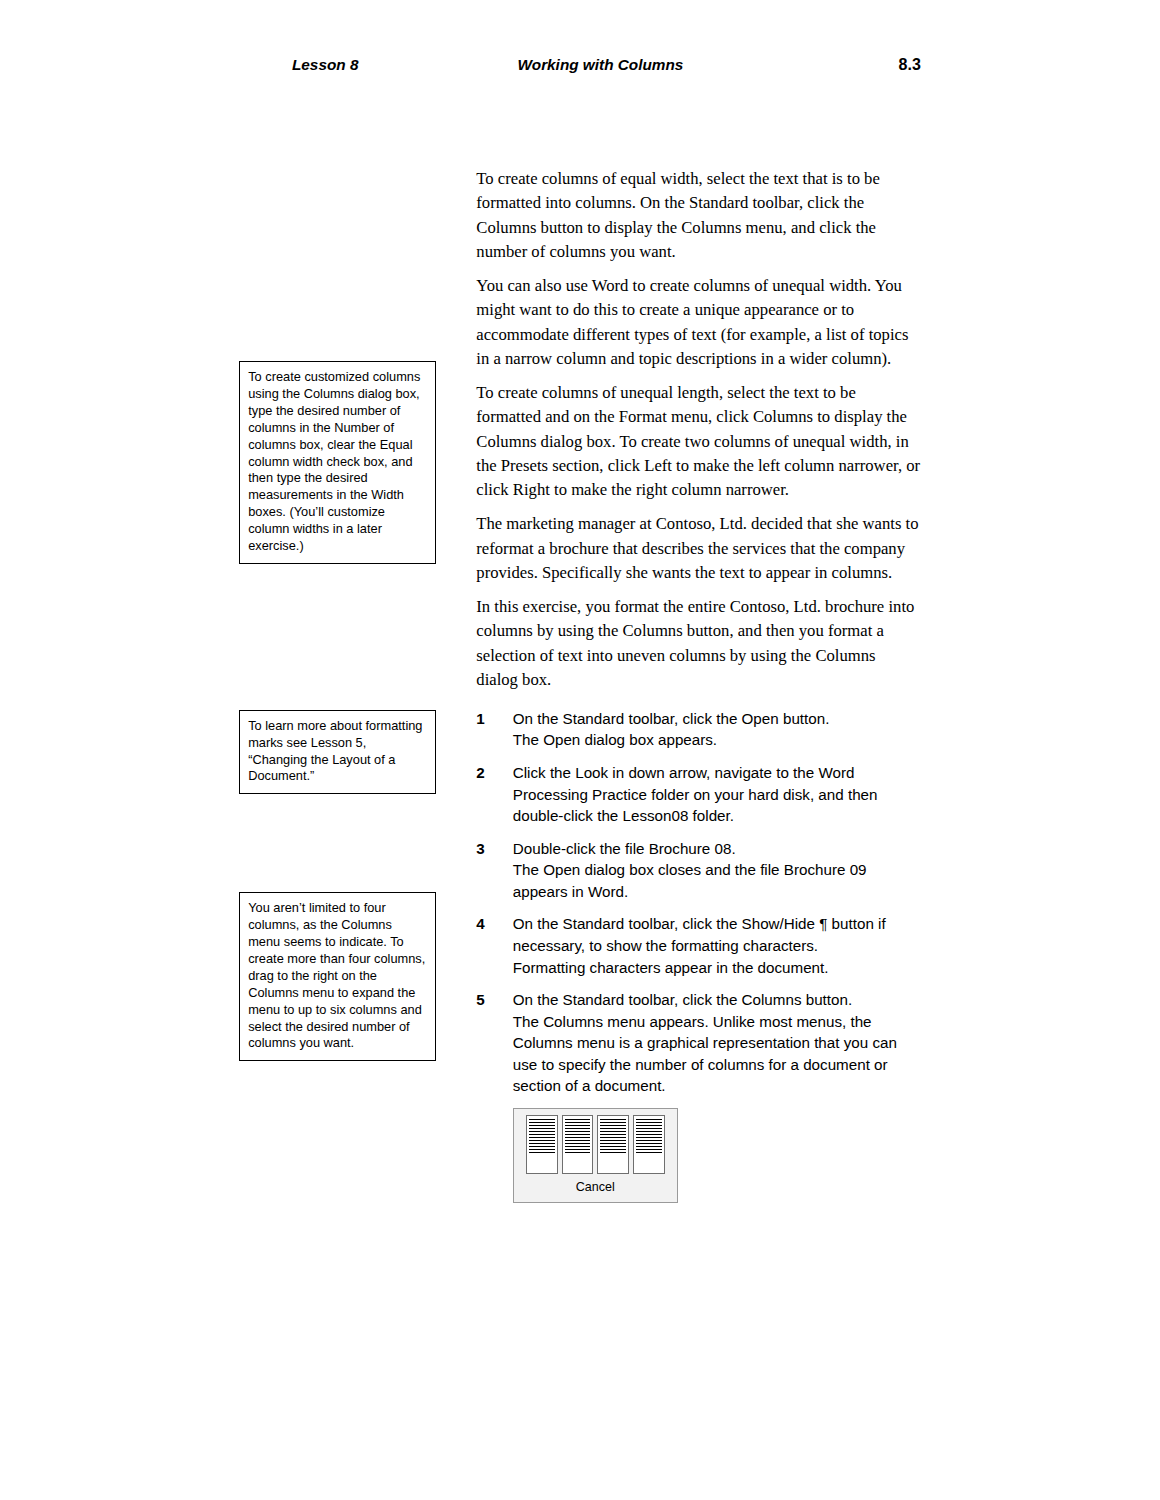Lesson 8 Working with Columns 8.3
To create customized columns using the Columns dialog box, type the desired number of columns in the Number of columns box, clear the Equal column width check box, and then type the desired measurements in the Width boxes. (You’ll customize column widths in a later exercise.)
To learn more about formatting marks see Lesson 5, “Changing the Layout of a Document.”
You aren’t limited to four columns, as the Columns menu seems to indicate. To create more than four columns, drag to the right on the Columns menu to expand the menu to up to six columns and select the desired number of columns you want.
To create columns of equal width, select the text that is to be formatted into columns. On the Standard toolbar, click the Columns button to display the Columns menu, and click the number of columns you want.
You can also use Word to create columns of unequal width. You might want to do this to create a unique appearance or to accommodate different types of text (for example, a list of topics in a narrow column and topic descriptions in a wider column).
To create columns of unequal length, select the text to be formatted and on the Format menu, click Columns to display the Columns dialog box. To create two columns of unequal width, in the Presets section, click Left to make the left column narrower, or click Right to make the right column narrower.
The marketing manager at Contoso, Ltd. decided that she wants to reformat a brochure that describes the services that the company provides. Specifically she wants the text to appear in columns.
In this exercise, you format the entire Contoso, Ltd. brochure into columns by using the Columns button, and then you format a selection of text into uneven columns by using the Columns dialog box.
1 On the Standard toolbar, click the Open button. The Open dialog box appears.
2 Click the Look in down arrow, navigate to the Word Processing Practice folder on your hard disk, and then double-click the Lesson08 folder.
3 Double-click the file Brochure 08. The Open dialog box closes and the file Brochure 09 appears in Word.
4 On the Standard toolbar, click the Show/Hide ¶ button if necessary, to show the formatting characters. Formatting characters appear in the document.
5 On the Standard toolbar, click the Columns button. The Columns menu appears. Unlike most menus, the Columns menu is a graphical representation that you can use to specify the number of columns for a document or section of a document.
Cancel